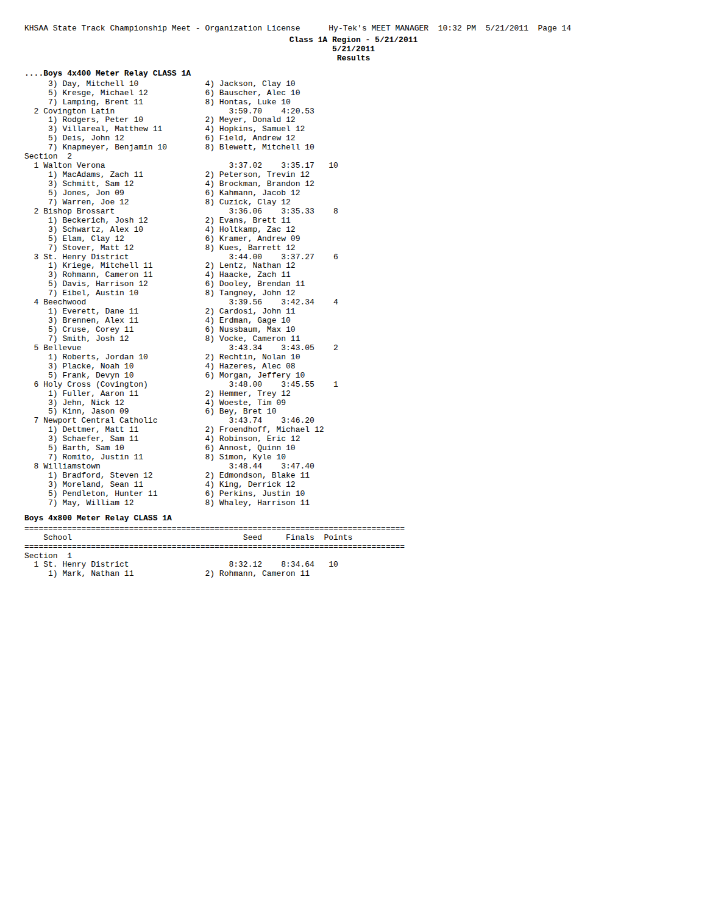KHSAA State Track Championship Meet - Organization License      Hy-Tek's MEET MANAGER  10:32 PM  5/21/2011  Page 14
Class 1A Region - 5/21/2011
5/21/2011
Results
....Boys 4x400 Meter Relay CLASS 1A
     3) Day, Mitchell 10              4) Jackson, Clay 10
     5) Kresge, Michael 12            6) Bauscher, Alec 10
     7) Lamping, Brent 11             8) Hontas, Luke 10
  2 Covington Latin                        3:59.70    4:20.53
     1) Rodgers, Peter 10             2) Meyer, Donald 12
     3) Villareal, Matthew 11         4) Hopkins, Samuel 12
     5) Deis, John 12                 6) Field, Andrew 12
     7) Knapmeyer, Benjamin 10        8) Blewett, Mitchell 10
Section  2
  1 Walton Verona                          3:37.02    3:35.17   10
     1) MacAdams, Zach 11             2) Peterson, Trevin 12
     3) Schmitt, Sam 12               4) Brockman, Brandon 12
     5) Jones, Jon 09                 6) Kahmann, Jacob 12
     7) Warren, Joe 12                8) Cuzick, Clay 12
  2 Bishop Brossart                        3:36.06    3:35.33    8
     1) Beckerich, Josh 12            2) Evans, Brett 11
     3) Schwartz, Alex 10             4) Holtkamp, Zac 12
     5) Elam, Clay 12                 6) Kramer, Andrew 09
     7) Stover, Matt 12               8) Kues, Barrett 12
  3 St. Henry District                     3:44.00    3:37.27    6
     1) Kriege, Mitchell 11           2) Lentz, Nathan 12
     3) Rohmann, Cameron 11           4) Haacke, Zach 11
     5) Davis, Harrison 12            6) Dooley, Brendan 11
     7) Eibel, Austin 10              8) Tangney, John 12
  4 Beechwood                              3:39.56    3:42.34    4
     1) Everett, Dane 11              2) Cardosi, John 11
     3) Brennen, Alex 11              4) Erdman, Gage 10
     5) Cruse, Corey 11               6) Nussbaum, Max 10
     7) Smith, Josh 12                8) Vocke, Cameron 11
  5 Bellevue                               3:43.34    3:43.05    2
     1) Roberts, Jordan 10            2) Rechtin, Nolan 10
     3) Placke, Noah 10               4) Hazeres, Alec 08
     5) Frank, Devyn 10               6) Morgan, Jeffery 10
  6 Holy Cross (Covington)                 3:48.00    3:45.55    1
     1) Fuller, Aaron 11              2) Hemmer, Trey 12
     3) Jehn, Nick 12                 4) Woeste, Tim 09
     5) Kinn, Jason 09                6) Bey, Bret 10
  7 Newport Central Catholic               3:43.74    3:46.20
     1) Dettmer, Matt 11              2) Froendhoff, Michael 12
     3) Schaefer, Sam 11              4) Robinson, Eric 12
     5) Barth, Sam 10                 6) Annost, Quinn 10
     7) Romito, Justin 11             8) Simon, Kyle 10
  8 Williamstown                           3:48.44    3:47.40
     1) Bradford, Steven 12           2) Edmondson, Blake 11
     3) Moreland, Sean 11             4) King, Derrick 12
     5) Pendleton, Hunter 11          6) Perkins, Justin 10
     7) May, William 12               8) Whaley, Harrison 11
Boys 4x800 Meter Relay CLASS 1A
================================================================================
    School                                    Seed     Finals  Points
================================================================================
Section  1
  1 St. Henry District                     8:32.12    8:34.64   10
     1) Mark, Nathan 11               2) Rohmann, Cameron 11